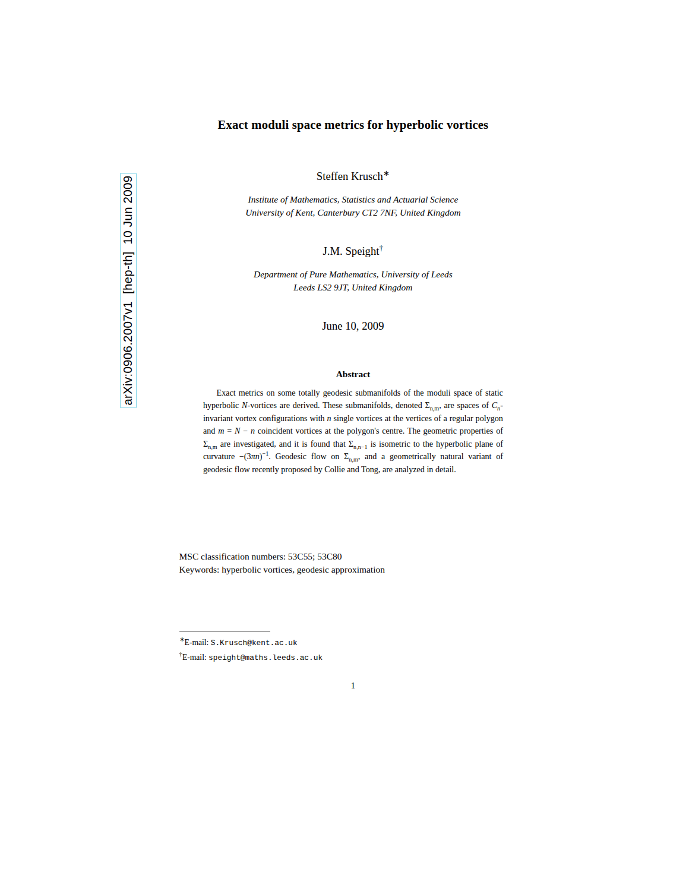arXiv:0906.2007v1 [hep-th] 10 Jun 2009
Exact moduli space metrics for hyperbolic vortices
Steffen Krusch∗
Institute of Mathematics, Statistics and Actuarial Science University of Kent, Canterbury CT2 7NF, United Kingdom
J.M. Speight†
Department of Pure Mathematics, University of Leeds Leeds LS2 9JT, United Kingdom
June 10, 2009
Abstract
Exact metrics on some totally geodesic submanifolds of the moduli space of static hyperbolic N-vortices are derived. These submanifolds, denoted Σn,m, are spaces of Cn-invariant vortex configurations with n single vortices at the vertices of a regular polygon and m = N − n coincident vortices at the polygon's centre. The geometric properties of Σn,m are investigated, and it is found that Σn,n−1 is isometric to the hyperbolic plane of curvature −(3πn)−1. Geodesic flow on Σn,m, and a geometrically natural variant of geodesic flow recently proposed by Collie and Tong, are analyzed in detail.
MSC classification numbers: 53C55; 53C80
Keywords: hyperbolic vortices, geodesic approximation
∗E-mail: S.Krusch@kent.ac.uk
†E-mail: speight@maths.leeds.ac.uk
1